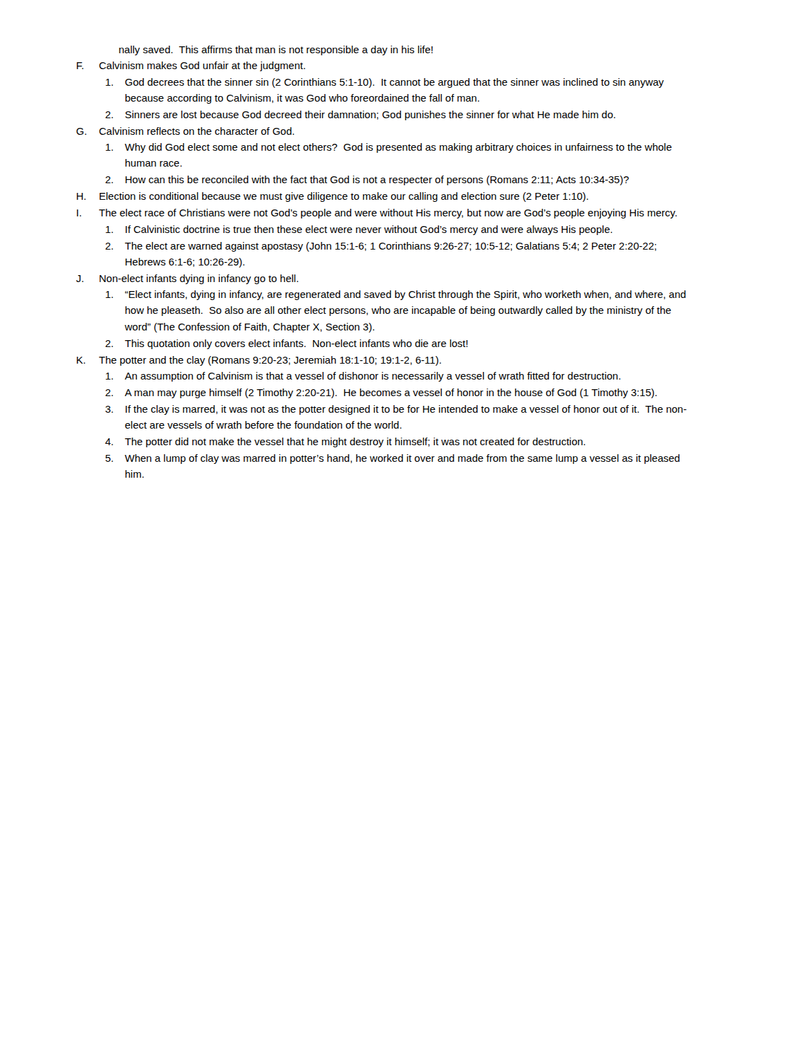nally saved. This affirms that man is not responsible a day in his life!
F. Calvinism makes God unfair at the judgment.
1. God decrees that the sinner sin (2 Corinthians 5:1-10). It cannot be argued that the sinner was inclined to sin anyway because according to Calvinism, it was God who foreordained the fall of man.
2. Sinners are lost because God decreed their damnation; God punishes the sinner for what He made him do.
G. Calvinism reflects on the character of God.
1. Why did God elect some and not elect others? God is presented as making arbitrary choices in unfairness to the whole human race.
2. How can this be reconciled with the fact that God is not a respecter of persons (Romans 2:11; Acts 10:34-35)?
H. Election is conditional because we must give diligence to make our calling and election sure (2 Peter 1:10).
I. The elect race of Christians were not God’s people and were without His mercy, but now are God’s people enjoying His mercy.
1. If Calvinistic doctrine is true then these elect were never without God’s mercy and were always His people.
2. The elect are warned against apostasy (John 15:1-6; 1 Corinthians 9:26-27; 10:5-12; Galatians 5:4; 2 Peter 2:20-22; Hebrews 6:1-6; 10:26-29).
J. Non-elect infants dying in infancy go to hell.
1.“Elect infants, dying in infancy, are regenerated and saved by Christ through the Spirit, who worketh when, and where, and how he pleaseth. So also are all other elect persons, who are incapable of being outwardly called by the ministry of the word” (The Confession of Faith, Chapter X, Section 3).
2. This quotation only covers elect infants. Non-elect infants who die are lost!
K. The potter and the clay (Romans 9:20-23; Jeremiah 18:1-10; 19:1-2, 6-11).
1. An assumption of Calvinism is that a vessel of dishonor is necessarily a vessel of wrath fitted for destruction.
2. A man may purge himself (2 Timothy 2:20-21). He becomes a vessel of honor in the house of God (1 Timothy 3:15).
3. If the clay is marred, it was not as the potter designed it to be for He intended to make a vessel of honor out of it. The non-elect are vessels of wrath before the foundation of the world.
4. The potter did not make the vessel that he might destroy it himself; it was not created for destruction.
5. When a lump of clay was marred in potter’s hand, he worked it over and made from the same lump a vessel as it pleased him.